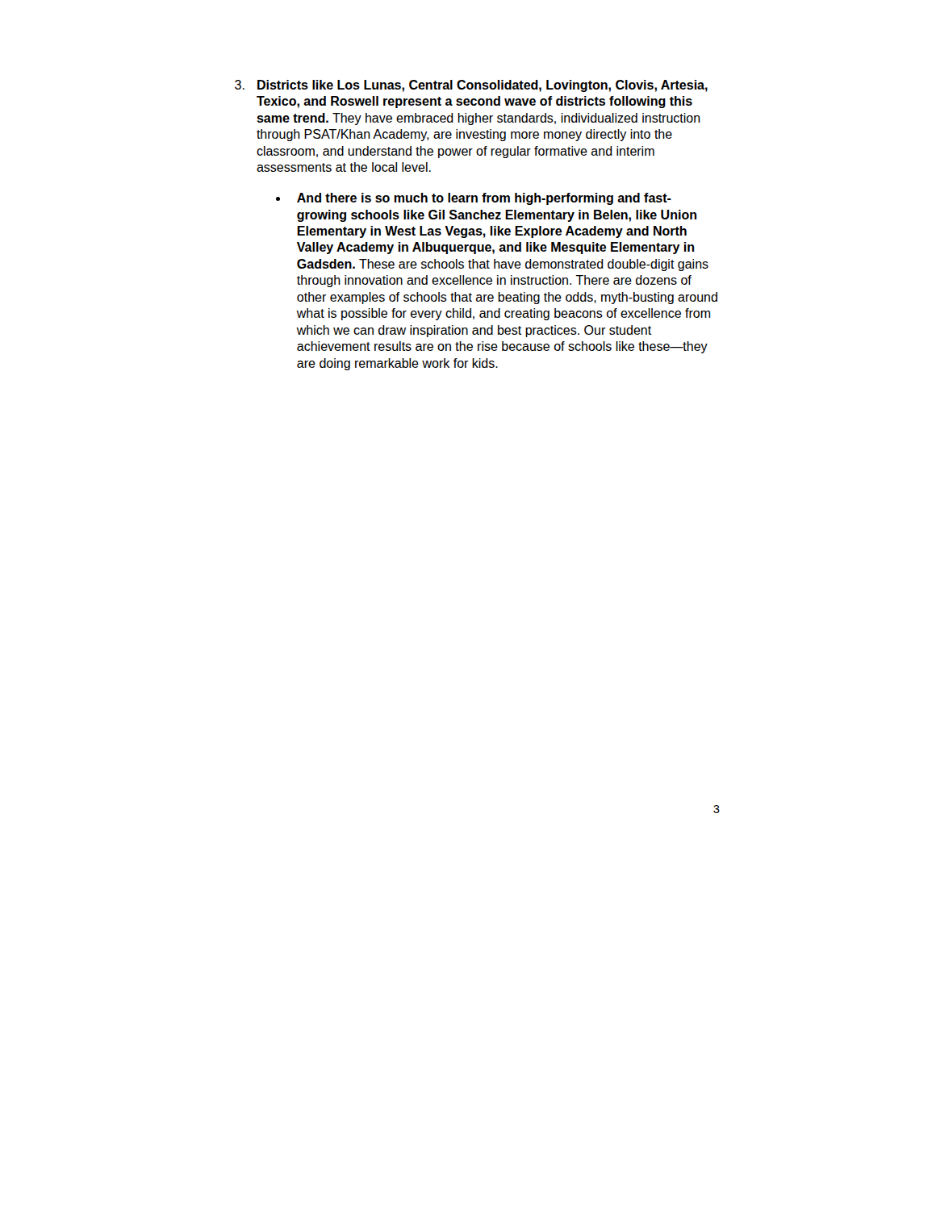Districts like Los Lunas, Central Consolidated, Lovington, Clovis, Artesia, Texico, and Roswell represent a second wave of districts following this same trend. They have embraced higher standards, individualized instruction through PSAT/Khan Academy, are investing more money directly into the classroom, and understand the power of regular formative and interim assessments at the local level.
And there is so much to learn from high-performing and fast-growing schools like Gil Sanchez Elementary in Belen, like Union Elementary in West Las Vegas, like Explore Academy and North Valley Academy in Albuquerque, and like Mesquite Elementary in Gadsden. These are schools that have demonstrated double-digit gains through innovation and excellence in instruction. There are dozens of other examples of schools that are beating the odds, myth-busting around what is possible for every child, and creating beacons of excellence from which we can draw inspiration and best practices. Our student achievement results are on the rise because of schools like these—they are doing remarkable work for kids.
3